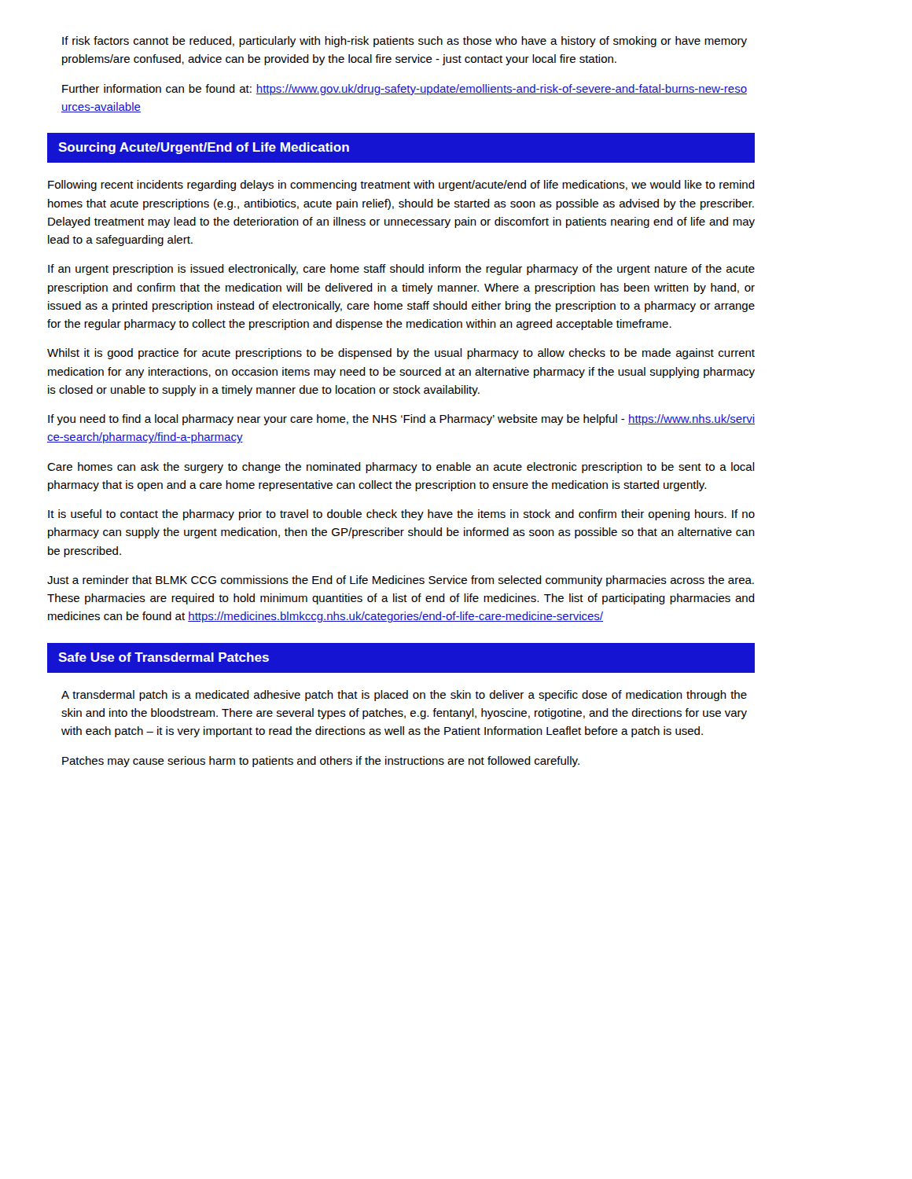If risk factors cannot be reduced, particularly with high-risk patients such as those who have a history of smoking or have memory problems/are confused, advice can be provided by the local fire service - just contact your local fire station.
Further information can be found at: https://www.gov.uk/drug-safety-update/emollients-and-risk-of-severe-and-fatal-burns-new-resources-available
Sourcing Acute/Urgent/End of Life Medication
Following recent incidents regarding delays in commencing treatment with urgent/acute/end of life medications, we would like to remind homes that acute prescriptions (e.g., antibiotics, acute pain relief), should be started as soon as possible as advised by the prescriber. Delayed treatment may lead to the deterioration of an illness or unnecessary pain or discomfort in patients nearing end of life and may lead to a safeguarding alert.
If an urgent prescription is issued electronically, care home staff should inform the regular pharmacy of the urgent nature of the acute prescription and confirm that the medication will be delivered in a timely manner. Where a prescription has been written by hand, or issued as a printed prescription instead of electronically, care home staff should either bring the prescription to a pharmacy or arrange for the regular pharmacy to collect the prescription and dispense the medication within an agreed acceptable timeframe.
Whilst it is good practice for acute prescriptions to be dispensed by the usual pharmacy to allow checks to be made against current medication for any interactions, on occasion items may need to be sourced at an alternative pharmacy if the usual supplying pharmacy is closed or unable to supply in a timely manner due to location or stock availability.
If you need to find a local pharmacy near your care home, the NHS ‘Find a Pharmacy’ website may be helpful - https://www.nhs.uk/service-search/pharmacy/find-a-pharmacy
Care homes can ask the surgery to change the nominated pharmacy to enable an acute electronic prescription to be sent to a local pharmacy that is open and a care home representative can collect the prescription to ensure the medication is started urgently.
It is useful to contact the pharmacy prior to travel to double check they have the items in stock and confirm their opening hours. If no pharmacy can supply the urgent medication, then the GP/prescriber should be informed as soon as possible so that an alternative can be prescribed.
Just a reminder that BLMK CCG commissions the End of Life Medicines Service from selected community pharmacies across the area. These pharmacies are required to hold minimum quantities of a list of end of life medicines. The list of participating pharmacies and medicines can be found at https://medicines.blmkccg.nhs.uk/categories/end-of-life-care-medicine-services/
Safe Use of Transdermal Patches
A transdermal patch is a medicated adhesive patch that is placed on the skin to deliver a specific dose of medication through the skin and into the bloodstream. There are several types of patches, e.g. fentanyl, hyoscine, rotigotine, and the directions for use vary with each patch – it is very important to read the directions as well as the Patient Information Leaflet before a patch is used.
Patches may cause serious harm to patients and others if the instructions are not followed carefully.